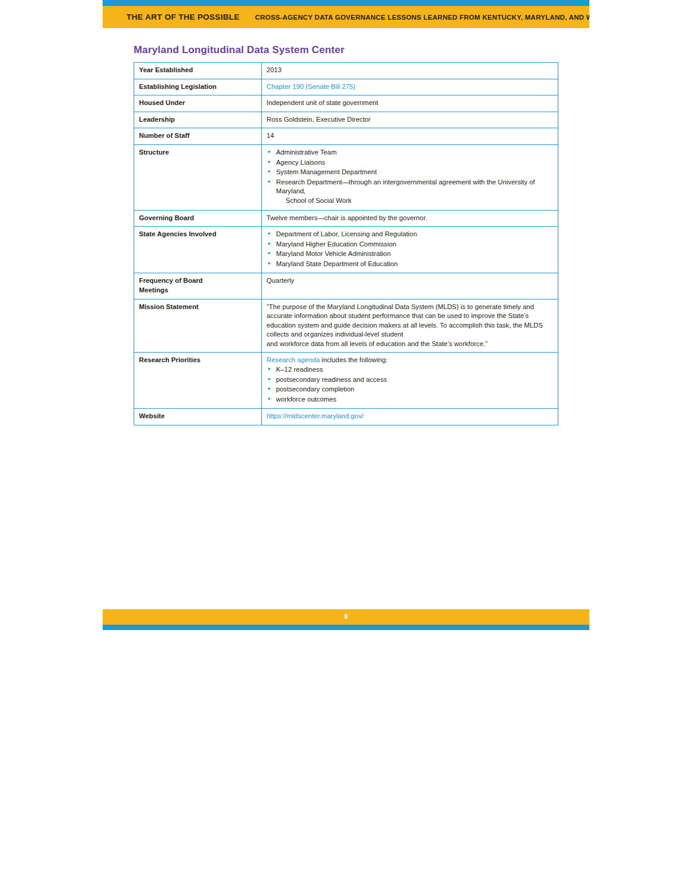The Art of the Possible Cross-Agency Data Governance Lessons Learned from Kentucky, Maryland, and Washington
Maryland Longitudinal Data System Center
| Year Established | 2013 |
| Establishing Legislation | Chapter 190 (Senate Bill 275) |
| Housed Under | Independent unit of state government |
| Leadership | Ross Goldstein, Executive Director |
| Number of Staff | 14 |
| Structure | Administrative Team Agency Liaisons System Management Department Research Department—through an intergovernmental agreement with the University of Maryland, School of Social Work |
| Governing Board | Twelve members—chair is appointed by the governor. |
| State Agencies Involved | Department of Labor, Licensing and Regulation Maryland Higher Education Commission Maryland Motor Vehicle Administration Maryland State Department of Education |
| Frequency of Board Meetings | Quarterly |
| Mission Statement | “The purpose of the Maryland Longitudinal Data System (MLDS) is to generate timely and accurate information about student performance that can be used to improve the State’s education system and guide decision makers at all levels. To accomplish this task, the MLDS collects and organizes individual-level student and workforce data from all levels of education and the State’s workforce.” |
| Research Priorities | Research agenda includes the following: K–12 readiness postsecondary readiness and access postsecondary completion workforce outcomes |
| Website | https://mldscenter.maryland.gov/ |
8